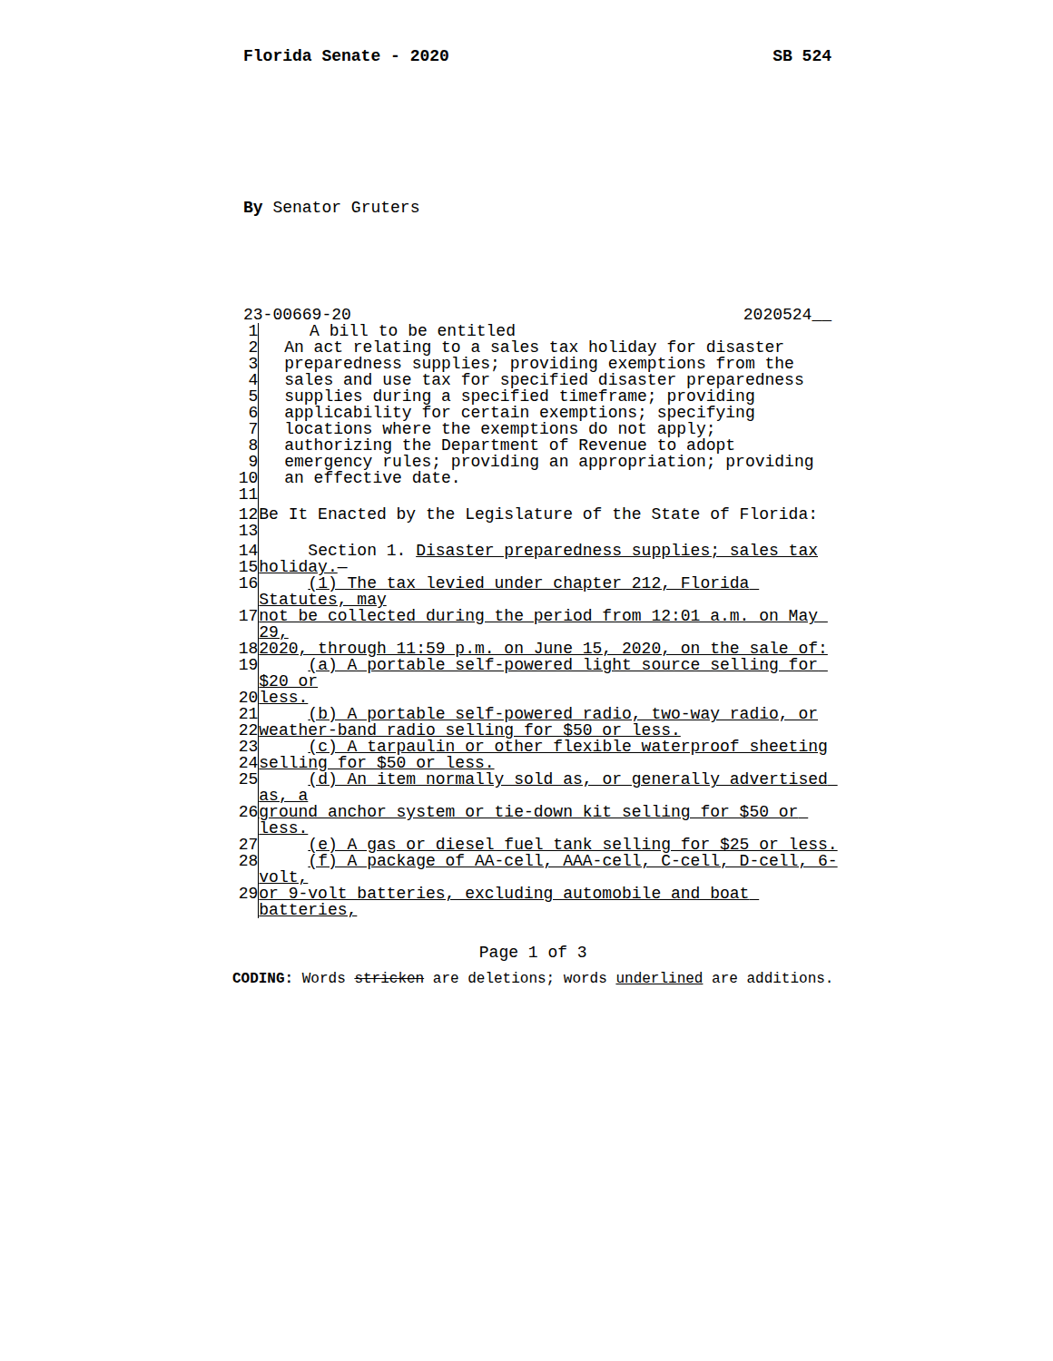Florida Senate - 2020 SB 524
By Senator Gruters
23-00669-20 2020524__
| 1 | A bill to be entitled |
| 2 | An act relating to a sales tax holiday for disaster |
| 3 | preparedness supplies; providing exemptions from the |
| 4 | sales and use tax for specified disaster preparedness |
| 5 | supplies during a specified timeframe; providing |
| 6 | applicability for certain exemptions; specifying |
| 7 | locations where the exemptions do not apply; |
| 8 | authorizing the Department of Revenue to adopt |
| 9 | emergency rules; providing an appropriation; providing |
| 10 | an effective date. |
| 11 | |
| 12 | Be It Enacted by the Legislature of the State of Florida: |
| 13 | |
| 14 | Section 1. Disaster preparedness supplies; sales tax |
| 15 | holiday. — |
| 16 | (1) The tax levied under chapter 212, Florida Statutes, may |
| 17 | not be collected during the period from 12:01 a.m. on May 29, |
| 18 | 2020, through 11:59 p.m. on June 15, 2020, on the sale of: |
| 19 | (a) A portable self-powered light source selling for $20 or |
| 20 | less. |
| 21 | (b) A portable self-powered radio, two-way radio, or |
| 22 | weather-band radio selling for $50 or less. |
| 23 | (c) A tarpaulin or other flexible waterproof sheeting |
| 24 | selling for $50 or less. |
| 25 | (d) An item normally sold as, or generally advertised as, a |
| 26 | ground anchor system or tie-down kit selling for $50 or less. |
| 27 | (e) A gas or diesel fuel tank selling for $25 or less. |
| 28 | (f) A package of AA-cell, AAA-cell, C-cell, D-cell, 6-volt, |
| 29 | or 9-volt batteries, excluding automobile and boat batteries, |
Page 1 of 3
CODING: Words stricken are deletions; words underlined are additions.